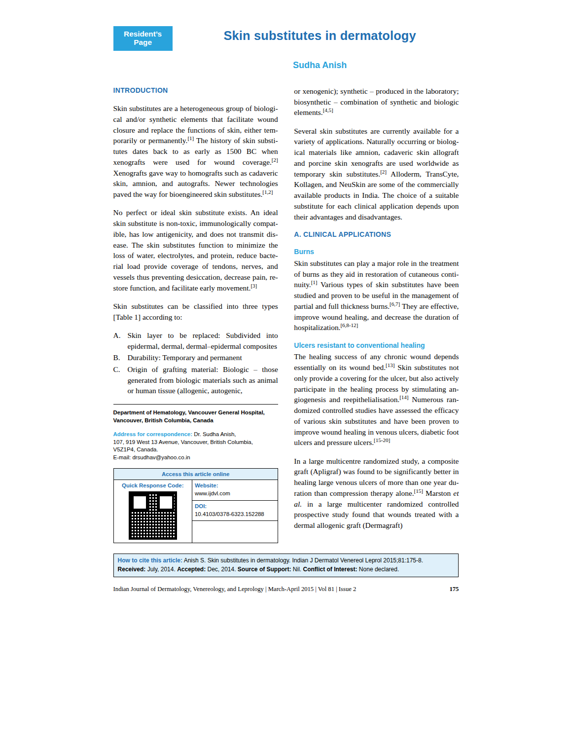Resident’s
Page
Skin substitutes in dermatology
Sudha Anish
INTRODUCTION
Skin substitutes are a heterogeneous group of biological and/or synthetic elements that facilitate wound closure and replace the functions of skin, either temporarily or permanently.[1] The history of skin substitutes dates back to as early as 1500 BC when xenografts were used for wound coverage.[2] Xenografts gave way to homografts such as cadaveric skin, amnion, and autografts. Newer technologies paved the way for bioengineered skin substitutes.[1,2]
No perfect or ideal skin substitute exists. An ideal skin substitute is non-toxic, immunologically compatible, has low antigenicity, and does not transmit disease. The skin substitutes function to minimize the loss of water, electrolytes, and protein, reduce bacterial load provide coverage of tendons, nerves, and vessels thus preventing desiccation, decrease pain, restore function, and facilitate early movement.[3]
Skin substitutes can be classified into three types [Table 1] according to:
A. Skin layer to be replaced: Subdivided into epidermal, dermal, dermal–epidermal composites
B. Durability: Temporary and permanent
C. Origin of grafting material: Biologic – those generated from biologic materials such as animal or human tissue (allogenic, autogenic,
Department of Hematology, Vancouver General Hospital, Vancouver, British Columbia, Canada
Address for correspondence: Dr. Sudha Anish,
107, 919 West 13 Avenue, Vancouver, British Columbia,
V5Z1P4, Canada.
E-mail: drsudhav@yahoo.co.in
Access this article online
Quick Response Code:
Website:
www.ijdvl.com
DOI:
10.4103/0378-6323.152288
or xenogenic); synthetic – produced in the laboratory; biosynthetic – combination of synthetic and biologic elements.[4,5]
Several skin substitutes are currently available for a variety of applications. Naturally occurring or biological materials like amnion, cadaveric skin allograft and porcine skin xenografts are used worldwide as temporary skin substitutes.[2] Alloderm, TransCyte, Kollagen, and NeuSkin are some of the commercially available products in India. The choice of a suitable substitute for each clinical application depends upon their advantages and disadvantages.
A. CLINICAL APPLICATIONS
Burns
Skin substitutes can play a major role in the treatment of burns as they aid in restoration of cutaneous continuity.[1] Various types of skin substitutes have been studied and proven to be useful in the management of partial and full thickness burns.[6,7] They are effective, improve wound healing, and decrease the duration of hospitalization.[6,8-12]
Ulcers resistant to conventional healing
The healing success of any chronic wound depends essentially on its wound bed.[13] Skin substitutes not only provide a covering for the ulcer, but also actively participate in the healing process by stimulating angiogenesis and reepithelialisation.[14] Numerous randomized controlled studies have assessed the efficacy of various skin substitutes and have been proven to improve wound healing in venous ulcers, diabetic foot ulcers and pressure ulcers.[15-20]
In a large multicentre randomized study, a composite graft (Apligraf) was found to be significantly better in healing large venous ulcers of more than one year duration than compression therapy alone.[15] Marston et al. in a large multicenter randomized controlled prospective study found that wounds treated with a dermal allogenic graft (Dermagraft)
How to cite this article: Anish S. Skin substitutes in dermatology. Indian J Dermatol Venereol Leprol 2015;81:175-8.
Received: July, 2014. Accepted: Dec, 2014. Source of Support: Nil. Conflict of Interest: None declared.
Indian Journal of Dermatology, Venereology, and Leprology | March-April 2015 | Vol 81 | Issue 2
175